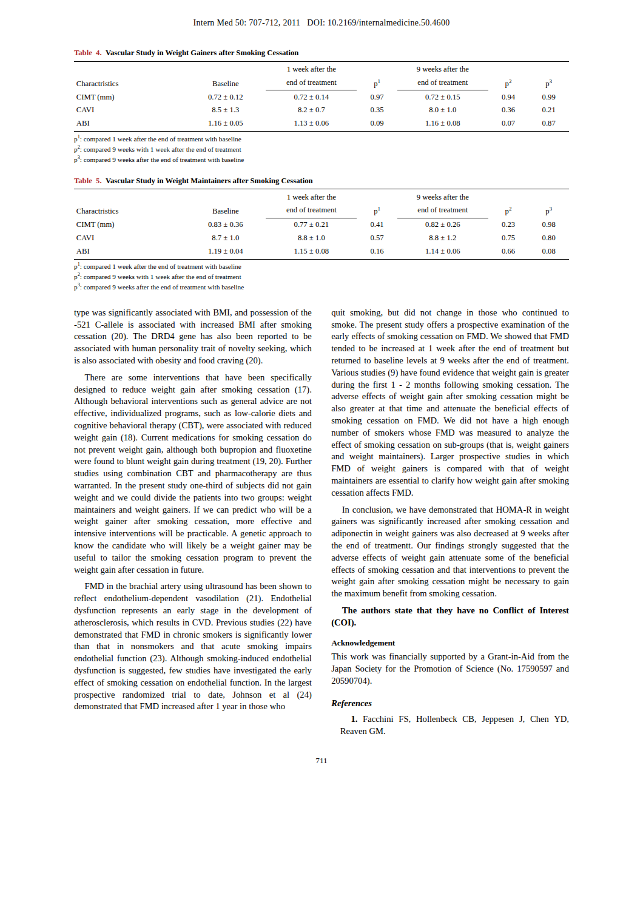Intern Med 50: 707-712, 2011 DOI: 10.2169/internalmedicine.50.4600
Table 4. Vascular Study in Weight Gainers after Smoking Cessation
| Charactristics | Baseline | 1 week after the | p 1 | 9 weeks after the | p 2 | p 3 |
| --- | --- | --- | --- | --- | --- | --- |
| end of treatment | end of treatment |
| CIMT (mm) | 0.72 ± 0.12 | 0.72 ± 0.14 | 0.97 | 0.72 ± 0.15 | 0.94 | 0.99 |
| CAVI | 8.5 ± 1.3 | 8.2 ± 0.7 | 0.35 | 8.0 ± 1.0 | 0.36 | 0.21 |
| ABI | 1.16 ± 0.05 | 1.13 ± 0.06 | 0.09 | 1.16 ± 0.08 | 0.07 | 0.87 |
p1: compared 1 week after the end of treatment with baseline
p2: compared 9 weeks with 1 week after the end of treatment
p3: compared 9 weeks after the end of treatment with baseline
Table 5. Vascular Study in Weight Maintainers after Smoking Cessation
| Charactristics | Baseline | 1 week after the | p 1 | 9 weeks after the | p 2 | p 3 |
| --- | --- | --- | --- | --- | --- | --- |
| end of treatment | end of treatment |
| CIMT (mm) | 0.83 ± 0.36 | 0.77 ± 0.21 | 0.41 | 0.82 ± 0.26 | 0.23 | 0.98 |
| CAVI | 8.7 ± 1.0 | 8.8 ± 1.0 | 0.57 | 8.8 ± 1.2 | 0.75 | 0.80 |
| ABI | 1.19 ± 0.04 | 1.15 ± 0.08 | 0.16 | 1.14 ± 0.06 | 0.66 | 0.08 |
p1: compared 1 week after the end of treatment with baseline
p2: compared 9 weeks with 1 week after the end of treatment
p3: compared 9 weeks after the end of treatment with baseline
type was significantly associated with BMI, and possession of the -521 C-allele is associated with increased BMI after smoking cessation (20). The DRD4 gene has also been reported to be associated with human personality trait of novelty seeking, which is also associated with obesity and food craving (20).
There are some interventions that have been specifically designed to reduce weight gain after smoking cessation (17). Although behavioral interventions such as general advice are not effective, individualized programs, such as low-calorie diets and cognitive behavioral therapy (CBT), were associated with reduced weight gain (18). Current medications for smoking cessation do not prevent weight gain, although both bupropion and fluoxetine were found to blunt weight gain during treatment (19, 20). Further studies using combination CBT and pharmacotherapy are thus warranted. In the present study one-third of subjects did not gain weight and we could divide the patients into two groups: weight maintainers and weight gainers. If we can predict who will be a weight gainer after smoking cessation, more effective and intensive interventions will be practicable. A genetic approach to know the candidate who will likely be a weight gainer may be useful to tailor the smoking cessation program to prevent the weight gain after cessation in future.
FMD in the brachial artery using ultrasound has been shown to reflect endothelium-dependent vasodilation (21). Endothelial dysfunction represents an early stage in the development of atherosclerosis, which results in CVD. Previous studies (22) have demonstrated that FMD in chronic smokers is significantly lower than that in nonsmokers and that acute smoking impairs endothelial function (23). Although smoking-induced endothelial dysfunction is suggested, few studies have investigated the early effect of smoking cessation on endothelial function. In the largest prospective randomized trial to date, Johnson et al (24) demonstrated that FMD increased after 1 year in those who
quit smoking, but did not change in those who continued to smoke. The present study offers a prospective examination of the early effects of smoking cessation on FMD. We showed that FMD tended to be increased at 1 week after the end of treatment but returned to baseline levels at 9 weeks after the end of treatment. Various studies (9) have found evidence that weight gain is greater during the first 1 - 2 months following smoking cessation. The adverse effects of weight gain after smoking cessation might be also greater at that time and attenuate the beneficial effects of smoking cessation on FMD. We did not have a high enough number of smokers whose FMD was measured to analyze the effect of smoking cessation on sub-groups (that is, weight gainers and weight maintainers). Larger prospective studies in which FMD of weight gainers is compared with that of weight maintainers are essential to clarify how weight gain after smoking cessation affects FMD.
In conclusion, we have demonstrated that HOMA-R in weight gainers was significantly increased after smoking cessation and adiponectin in weight gainers was also decreased at 9 weeks after the end of treatmentt. Our findings strongly suggested that the adverse effects of weight gain attenuate some of the beneficial effects of smoking cessation and that interventions to prevent the weight gain after smoking cessation might be necessary to gain the maximum benefit from smoking cessation.
The authors state that they have no Conflict of Interest (COI).
Acknowledgement
This work was financially supported by a Grant-in-Aid from the Japan Society for the Promotion of Science (No. 17590597 and 20590704).
References
1. Facchini FS, Hollenbeck CB, Jeppesen J, Chen YD, Reaven GM.
711